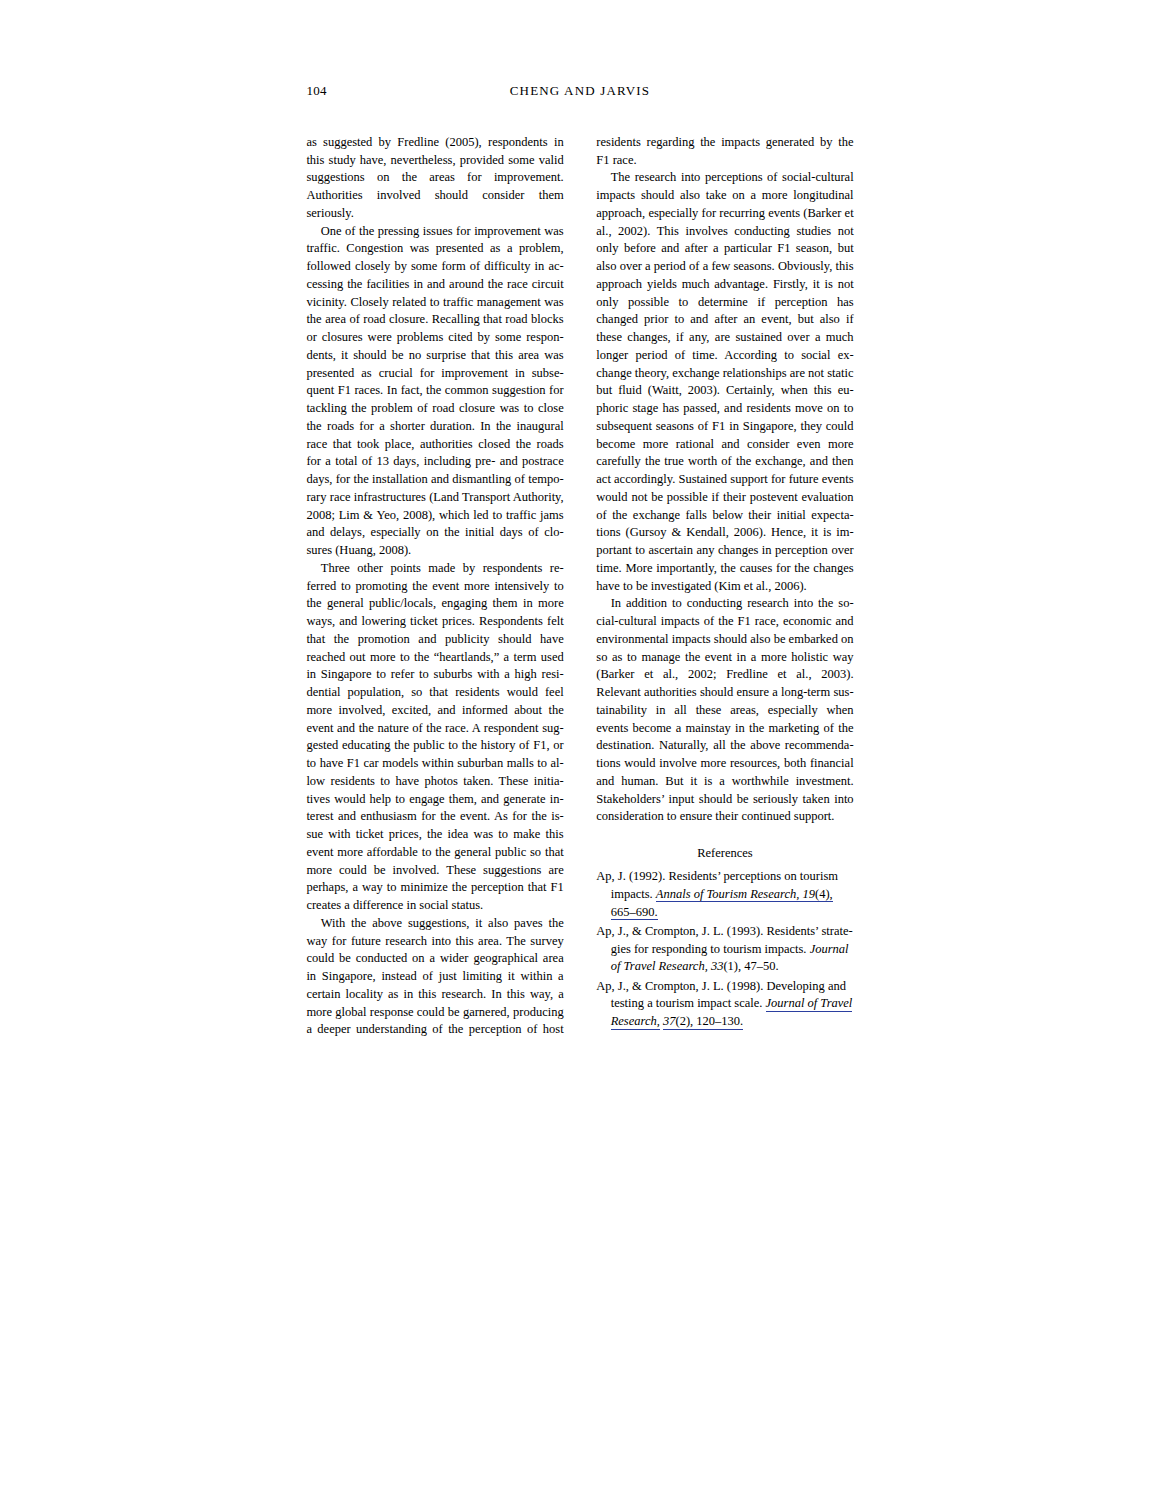104
CHENG AND JARVIS
as suggested by Fredline (2005), respondents in this study have, nevertheless, provided some valid suggestions on the areas for improvement. Authorities involved should consider them seriously.
One of the pressing issues for improvement was traffic. Congestion was presented as a problem, followed closely by some form of difficulty in accessing the facilities in and around the race circuit vicinity. Closely related to traffic management was the area of road closure. Recalling that road blocks or closures were problems cited by some respondents, it should be no surprise that this area was presented as crucial for improvement in subsequent F1 races. In fact, the common suggestion for tackling the problem of road closure was to close the roads for a shorter duration. In the inaugural race that took place, authorities closed the roads for a total of 13 days, including pre- and postrace days, for the installation and dismantling of temporary race infrastructures (Land Transport Authority, 2008; Lim & Yeo, 2008), which led to traffic jams and delays, especially on the initial days of closures (Huang, 2008).
Three other points made by respondents referred to promoting the event more intensively to the general public/locals, engaging them in more ways, and lowering ticket prices. Respondents felt that the promotion and publicity should have reached out more to the “heartlands,” a term used in Singapore to refer to suburbs with a high residential population, so that residents would feel more involved, excited, and informed about the event and the nature of the race. A respondent suggested educating the public to the history of F1, or to have F1 car models within suburban malls to allow residents to have photos taken. These initiatives would help to engage them, and generate interest and enthusiasm for the event. As for the issue with ticket prices, the idea was to make this event more affordable to the general public so that more could be involved. These suggestions are perhaps, a way to minimize the perception that F1 creates a difference in social status.
With the above suggestions, it also paves the way for future research into this area. The survey could be conducted on a wider geographical area in Singapore, instead of just limiting it within a certain locality as in this research. In this way, a more global response could be garnered, producing a deeper understanding of the perception of host residents regarding the impacts generated by the F1 race.
The research into perceptions of social-cultural impacts should also take on a more longitudinal approach, especially for recurring events (Barker et al., 2002). This involves conducting studies not only before and after a particular F1 season, but also over a period of a few seasons. Obviously, this approach yields much advantage. Firstly, it is not only possible to determine if perception has changed prior to and after an event, but also if these changes, if any, are sustained over a much longer period of time. According to social exchange theory, exchange relationships are not static but fluid (Waitt, 2003). Certainly, when this euphoric stage has passed, and residents move on to subsequent seasons of F1 in Singapore, they could become more rational and consider even more carefully the true worth of the exchange, and then act accordingly. Sustained support for future events would not be possible if their postevent evaluation of the exchange falls below their initial expectations (Gursoy & Kendall, 2006). Hence, it is important to ascertain any changes in perception over time. More importantly, the causes for the changes have to be investigated (Kim et al., 2006).
In addition to conducting research into the social-cultural impacts of the F1 race, economic and environmental impacts should also be embarked on so as to manage the event in a more holistic way (Barker et al., 2002; Fredline et al., 2003). Relevant authorities should ensure a long-term sustainability in all these areas, especially when events become a mainstay in the marketing of the destination. Naturally, all the above recommendations would involve more resources, both financial and human. But it is a worthwhile investment. Stakeholders’ input should be seriously taken into consideration to ensure their continued support.
References
Ap, J. (1992). Residents’ perceptions on tourism impacts. Annals of Tourism Research, 19(4), 665–690.
Ap, J., & Crompton, J. L. (1993). Residents’ strategies for responding to tourism impacts. Journal of Travel Research, 33(1), 47–50.
Ap, J., & Crompton, J. L. (1998). Developing and testing a tourism impact scale. Journal of Travel Research, 37(2), 120–130.